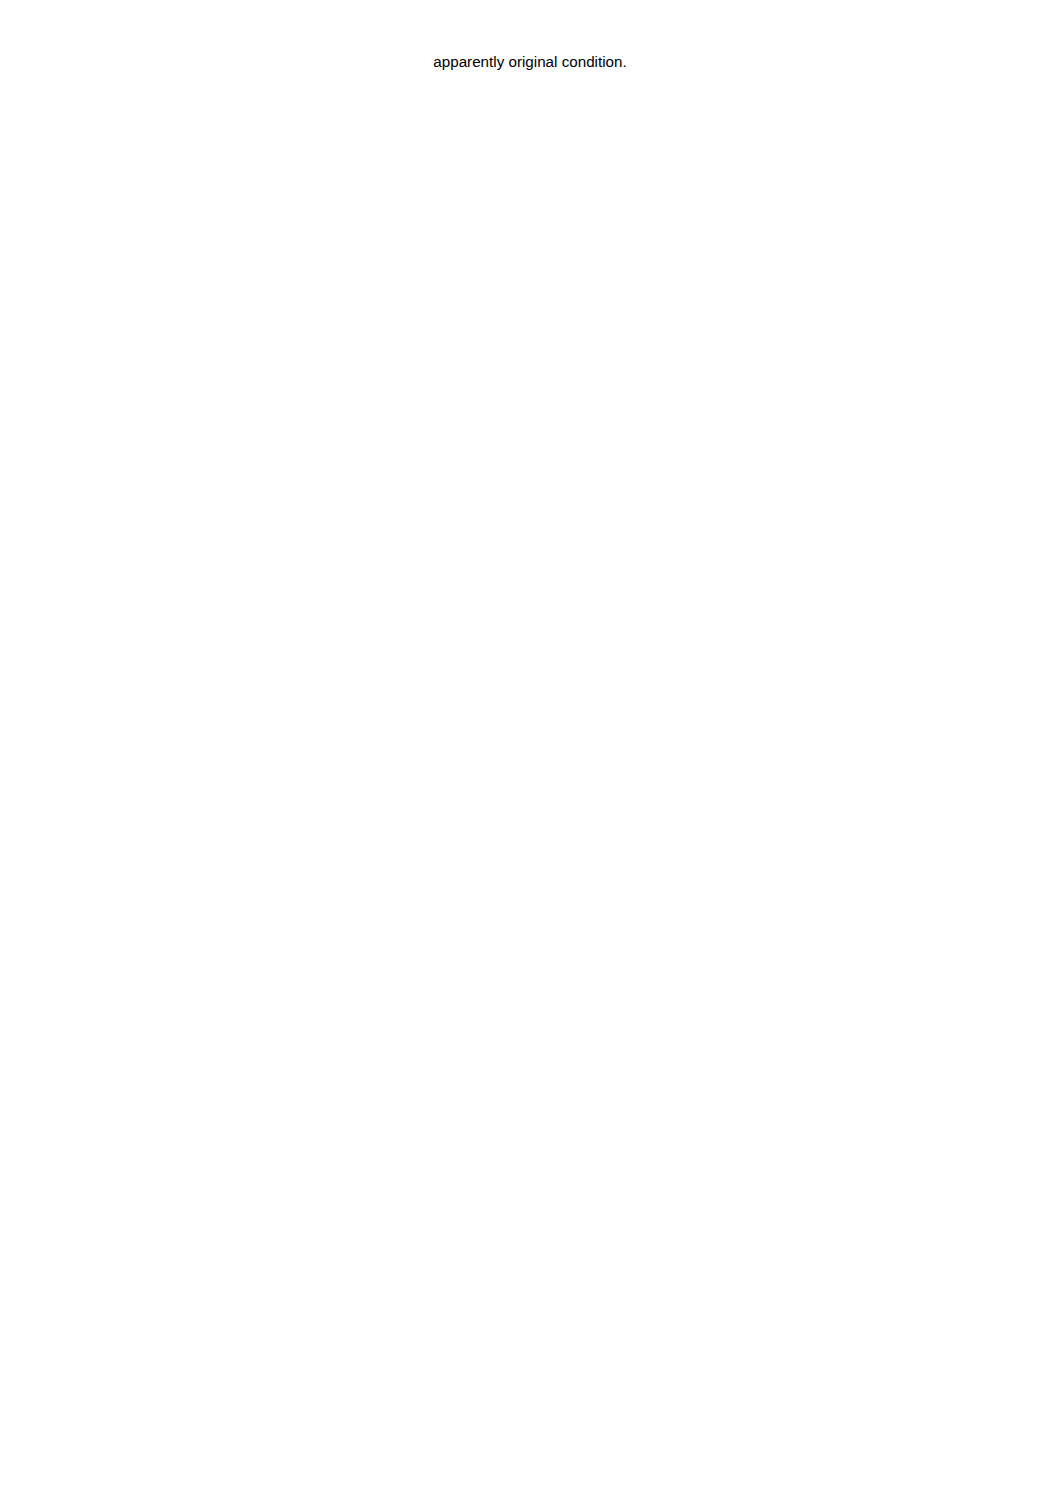apparently original condition.